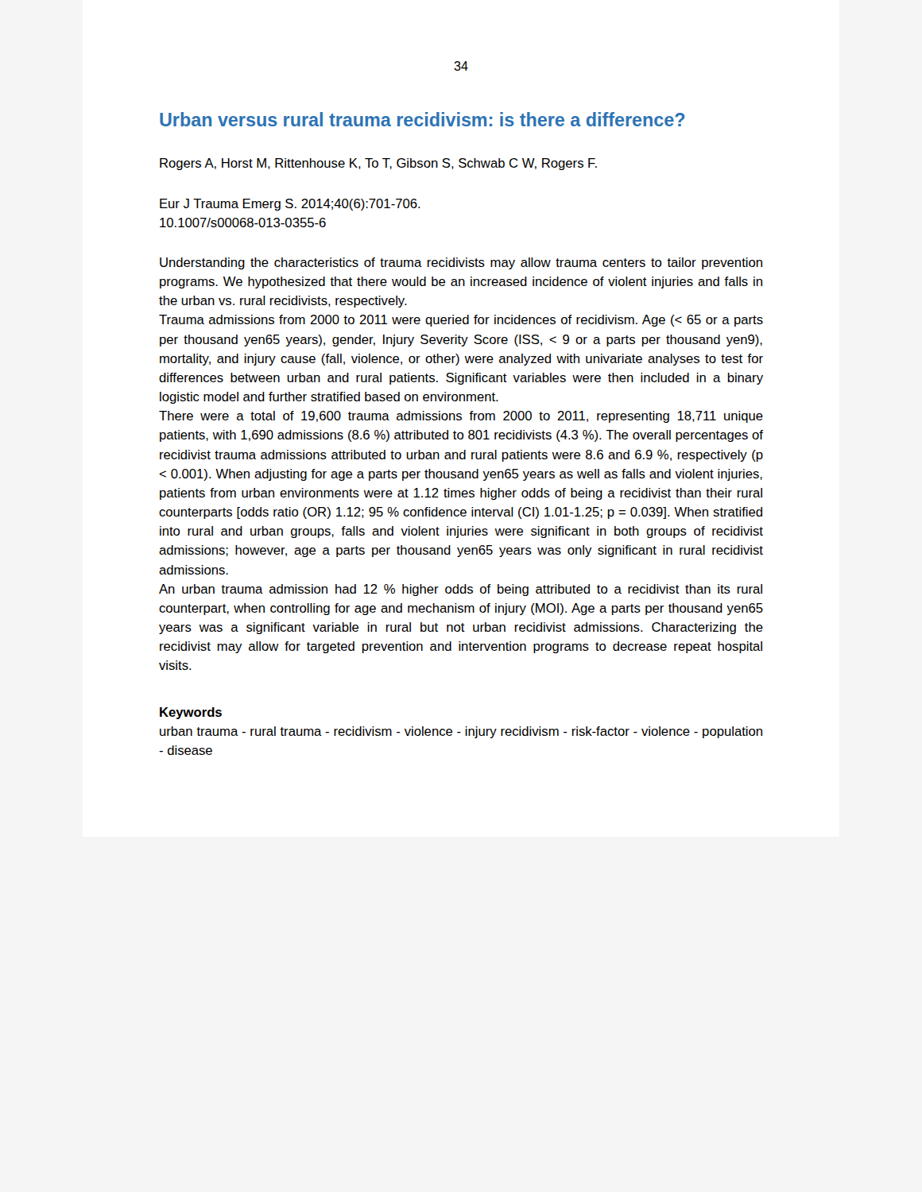34
Urban versus rural trauma recidivism: is there a difference?
Rogers A, Horst M, Rittenhouse K, To T, Gibson S, Schwab C W, Rogers F.
Eur J Trauma Emerg S. 2014;40(6):701-706. 10.1007/s00068-013-0355-6
Understanding the characteristics of trauma recidivists may allow trauma centers to tailor prevention programs. We hypothesized that there would be an increased incidence of violent injuries and falls in the urban vs. rural recidivists, respectively.
Trauma admissions from 2000 to 2011 were queried for incidences of recidivism. Age (< 65 or a parts per thousand yen65 years), gender, Injury Severity Score (ISS, < 9 or a parts per thousand yen9), mortality, and injury cause (fall, violence, or other) were analyzed with univariate analyses to test for differences between urban and rural patients. Significant variables were then included in a binary logistic model and further stratified based on environment.
There were a total of 19,600 trauma admissions from 2000 to 2011, representing 18,711 unique patients, with 1,690 admissions (8.6 %) attributed to 801 recidivists (4.3 %). The overall percentages of recidivist trauma admissions attributed to urban and rural patients were 8.6 and 6.9 %, respectively (p < 0.001). When adjusting for age a parts per thousand yen65 years as well as falls and violent injuries, patients from urban environments were at 1.12 times higher odds of being a recidivist than their rural counterparts [odds ratio (OR) 1.12; 95 % confidence interval (CI) 1.01-1.25; p = 0.039]. When stratified into rural and urban groups, falls and violent injuries were significant in both groups of recidivist admissions; however, age a parts per thousand yen65 years was only significant in rural recidivist admissions.
An urban trauma admission had 12 % higher odds of being attributed to a recidivist than its rural counterpart, when controlling for age and mechanism of injury (MOI). Age a parts per thousand yen65 years was a significant variable in rural but not urban recidivist admissions. Characterizing the recidivist may allow for targeted prevention and intervention programs to decrease repeat hospital visits.
Keywords
urban trauma - rural trauma - recidivism - violence - injury recidivism - risk-factor - violence - population - disease